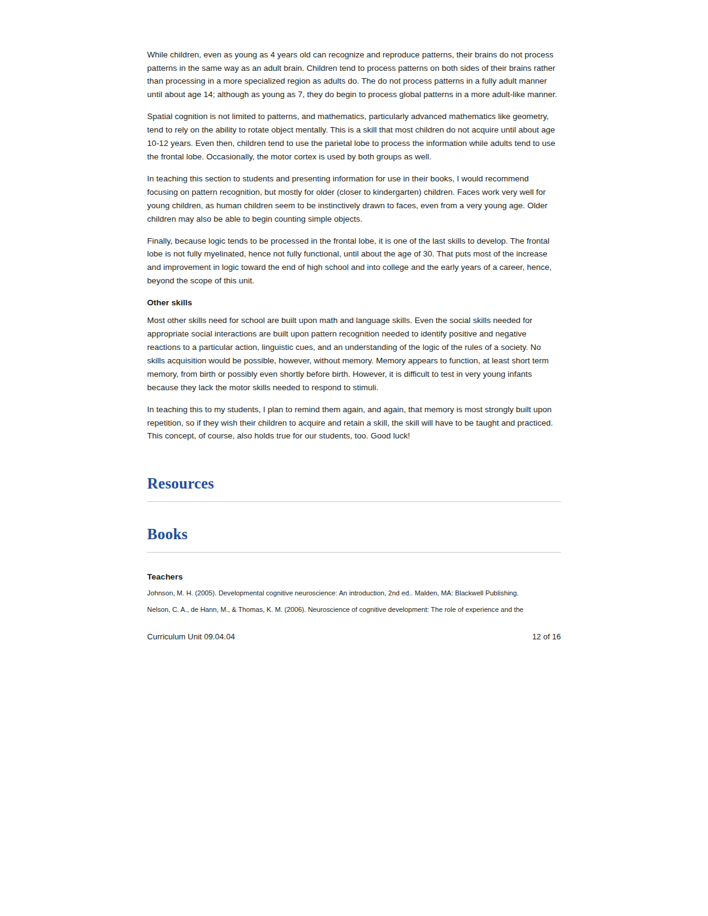While children, even as young as 4 years old can recognize and reproduce patterns, their brains do not process patterns in the same way as an adult brain. Children tend to process patterns on both sides of their brains rather than processing in a more specialized region as adults do. The do not process patterns in a fully adult manner until about age 14; although as young as 7, they do begin to process global patterns in a more adult-like manner.
Spatial cognition is not limited to patterns, and mathematics, particularly advanced mathematics like geometry, tend to rely on the ability to rotate object mentally. This is a skill that most children do not acquire until about age 10-12 years. Even then, children tend to use the parietal lobe to process the information while adults tend to use the frontal lobe. Occasionally, the motor cortex is used by both groups as well.
In teaching this section to students and presenting information for use in their books, I would recommend focusing on pattern recognition, but mostly for older (closer to kindergarten) children. Faces work very well for young children, as human children seem to be instinctively drawn to faces, even from a very young age. Older children may also be able to begin counting simple objects.
Finally, because logic tends to be processed in the frontal lobe, it is one of the last skills to develop. The frontal lobe is not fully myelinated, hence not fully functional, until about the age of 30. That puts most of the increase and improvement in logic toward the end of high school and into college and the early years of a career, hence, beyond the scope of this unit.
Other skills
Most other skills need for school are built upon math and language skills. Even the social skills needed for appropriate social interactions are built upon pattern recognition needed to identify positive and negative reactions to a particular action, linguistic cues, and an understanding of the logic of the rules of a society. No skills acquisition would be possible, however, without memory. Memory appears to function, at least short term memory, from birth or possibly even shortly before birth. However, it is difficult to test in very young infants because they lack the motor skills needed to respond to stimuli.
In teaching this to my students, I plan to remind them again, and again, that memory is most strongly built upon repetition, so if they wish their children to acquire and retain a skill, the skill will have to be taught and practiced. This concept, of course, also holds true for our students, too. Good luck!
Resources
Books
Teachers
Johnson, M. H. (2005). Developmental cognitive neuroscience: An introduction, 2nd ed.. Malden, MA: Blackwell Publishing.
Nelson, C. A., de Hann, M., & Thomas, K. M. (2006). Neuroscience of cognitive development: The role of experience and the
Curriculum Unit 09.04.04
12 of 16